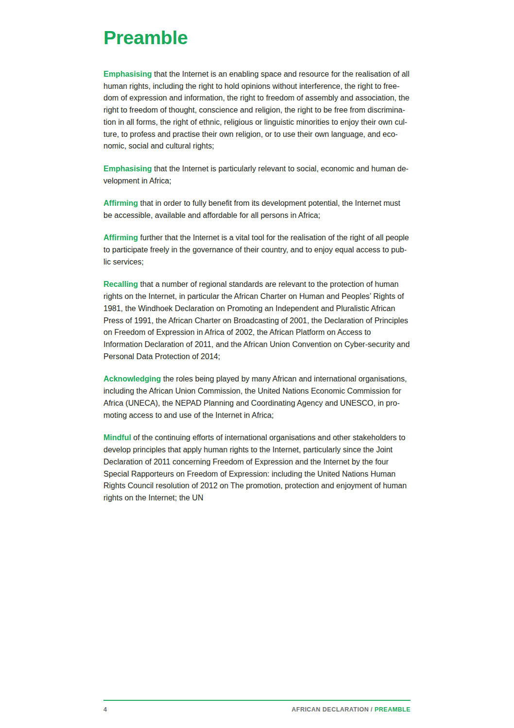Preamble
Emphasising that the Internet is an enabling space and resource for the realisation of all human rights, including the right to hold opinions without interference, the right to freedom of expression and information, the right to freedom of assembly and association, the right to freedom of thought, conscience and religion, the right to be free from discrimination in all forms, the right of ethnic, religious or linguistic minorities to enjoy their own culture, to profess and practise their own religion, or to use their own language, and economic, social and cultural rights;
Emphasising that the Internet is particularly relevant to social, economic and human development in Africa;
Affirming that in order to fully benefit from its development potential, the Internet must be accessible, available and affordable for all persons in Africa;
Affirming further that the Internet is a vital tool for the realisation of the right of all people to participate freely in the governance of their country, and to enjoy equal access to public services;
Recalling that a number of regional standards are relevant to the protection of human rights on the Internet, in particular the African Charter on Human and Peoples’ Rights of 1981, the Windhoek Declaration on Promoting an Independent and Pluralistic African Press of 1991, the African Charter on Broadcasting of 2001, the Declaration of Principles on Freedom of Expression in Africa of 2002, the African Platform on Access to Information Declaration of 2011, and the African Union Convention on Cyber-security and Personal Data Protection of 2014;
Acknowledging the roles being played by many African and international organisations, including the African Union Commission, the United Nations Economic Commission for Africa (UNECA), the NEPAD Planning and Coordinating Agency and UNESCO, in promoting access to and use of the Internet in Africa;
Mindful of the continuing efforts of international organisations and other stakeholders to develop principles that apply human rights to the Internet, particularly since the Joint Declaration of 2011 concerning Freedom of Expression and the Internet by the four Special Rapporteurs on Freedom of Expression: including the United Nations Human Rights Council resolution of 2012 on The promotion, protection and enjoyment of human rights on the Internet; the UN
4 African Declaration / Preamble